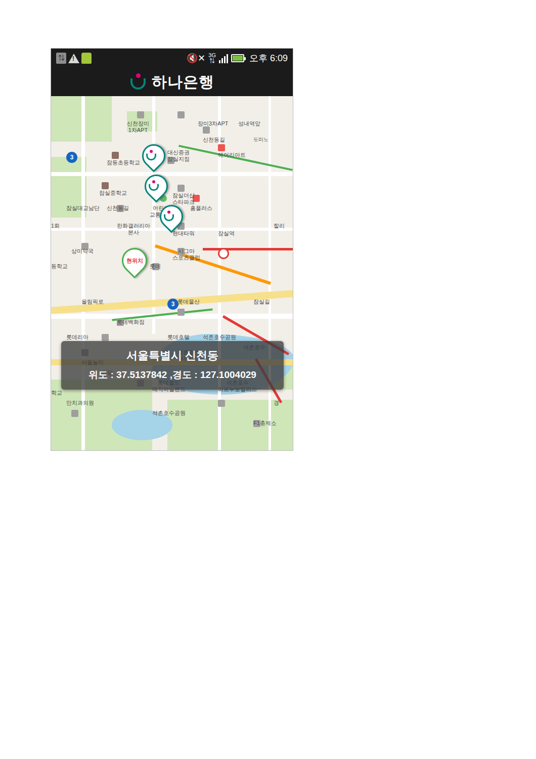⇅
🔇✕ 3G⇅ 오후 6:09
하나은행
3
3
신천장미
1차APT
장미3차APT
성내역앞
신천동길
도미노
대신증권
잠실지점
헤어리아트
잠동초등학교
잠실중학교
잠실더샵
스타파크
어린이
교통공원
홈플러스
잠실대교남단
신천동길
한화갤러리아
본사
현대타워
잠실역
상미약국
시그마
스포츠클럽
롯데
1회
동학교
올림픽로
롯데물산
잠실길
할리
롯데백화점
롯데리아
롯데호텔
석촌호수공원
석촌호수
석촌호수
사거리
서울놀이
마당
롯데월드
매직아일랜드
석촌호수
아르누보빌리스
만치과의원
학교
석촌호수공원
F1충제소
경
현위치
서울특별시 신천동
위도 : 37.5137842 ,경도 : 127.1004029